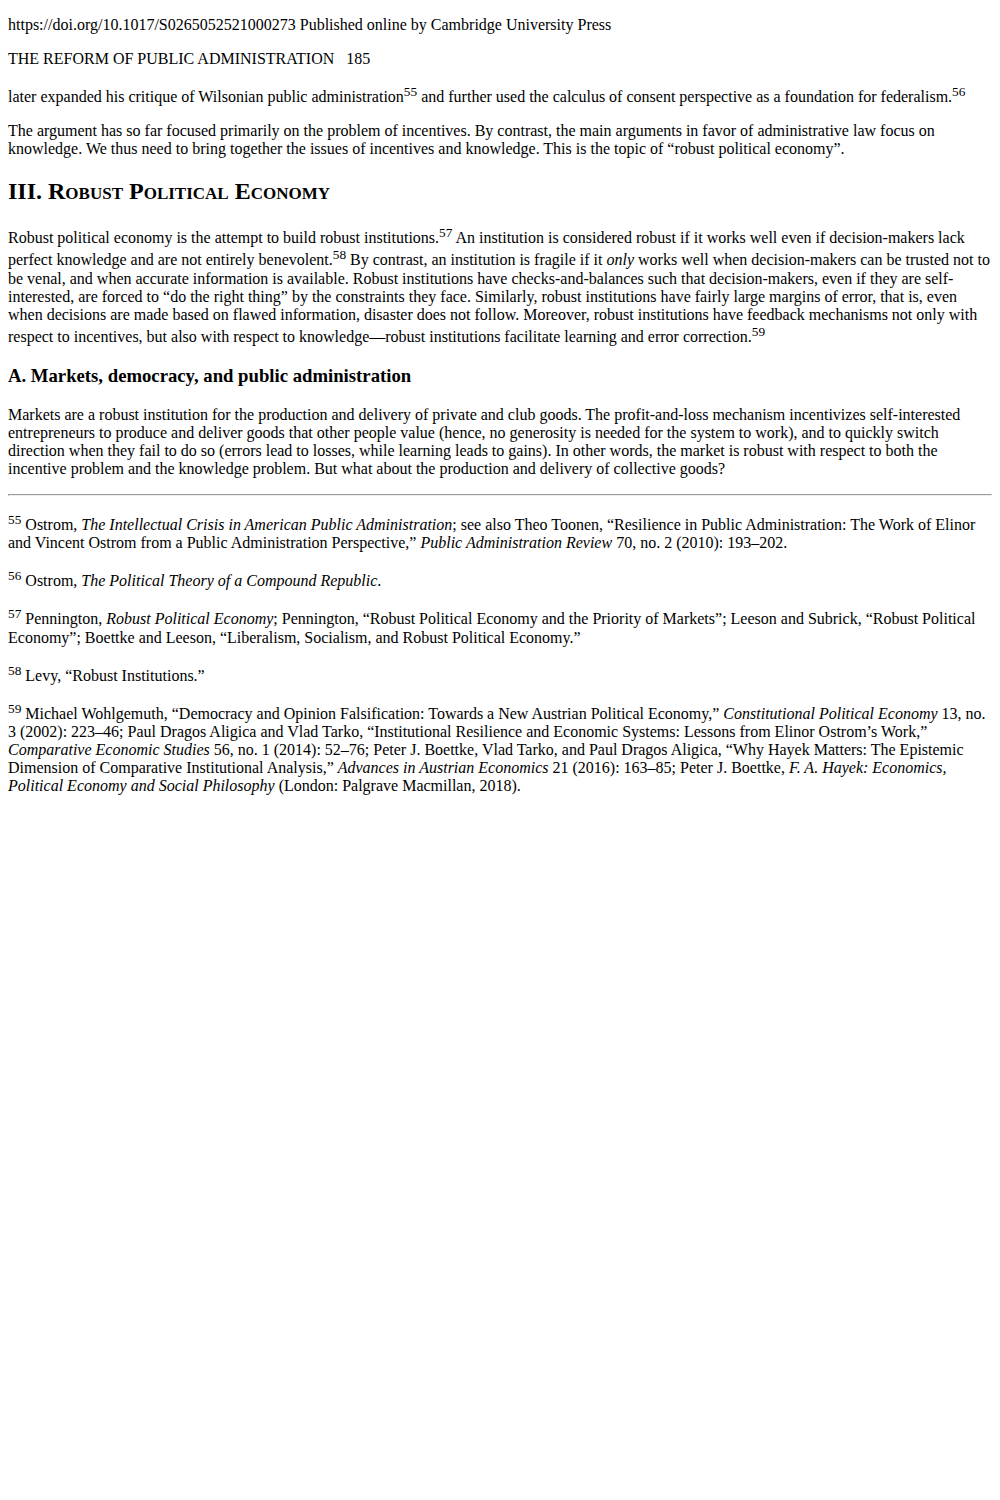https://doi.org/10.1017/S0265052521000273 Published online by Cambridge University Press
THE REFORM OF PUBLIC ADMINISTRATION 185
later expanded his critique of Wilsonian public administration55 and further used the calculus of consent perspective as a foundation for federalism.56
The argument has so far focused primarily on the problem of incentives. By contrast, the main arguments in favor of administrative law focus on knowledge. We thus need to bring together the issues of incentives and knowledge. This is the topic of “robust political economy”.
III. Robust Political Economy
Robust political economy is the attempt to build robust institutions.57 An institution is considered robust if it works well even if decision-makers lack perfect knowledge and are not entirely benevolent.58 By contrast, an institution is fragile if it only works well when decision-makers can be trusted not to be venal, and when accurate information is available. Robust institutions have checks-and-balances such that decision-makers, even if they are self-interested, are forced to “do the right thing” by the constraints they face. Similarly, robust institutions have fairly large margins of error, that is, even when decisions are made based on flawed information, disaster does not follow. Moreover, robust institutions have feedback mechanisms not only with respect to incentives, but also with respect to knowledge—robust institutions facilitate learning and error correction.59
A. Markets, democracy, and public administration
Markets are a robust institution for the production and delivery of private and club goods. The profit-and-loss mechanism incentivizes self-interested entrepreneurs to produce and deliver goods that other people value (hence, no generosity is needed for the system to work), and to quickly switch direction when they fail to do so (errors lead to losses, while learning leads to gains). In other words, the market is robust with respect to both the incentive problem and the knowledge problem. But what about the production and delivery of collective goods?
55 Ostrom, The Intellectual Crisis in American Public Administration; see also Theo Toonen, “Resilience in Public Administration: The Work of Elinor and Vincent Ostrom from a Public Administration Perspective,” Public Administration Review 70, no. 2 (2010): 193–202.
56 Ostrom, The Political Theory of a Compound Republic.
57 Pennington, Robust Political Economy; Pennington, “Robust Political Economy and the Priority of Markets”; Leeson and Subrick, “Robust Political Economy”; Boettke and Leeson, “Liberalism, Socialism, and Robust Political Economy.”
58 Levy, “Robust Institutions.”
59 Michael Wohlgemuth, “Democracy and Opinion Falsification: Towards a New Austrian Political Economy,” Constitutional Political Economy 13, no. 3 (2002): 223–46; Paul Dragos Aligica and Vlad Tarko, “Institutional Resilience and Economic Systems: Lessons from Elinor Ostrom’s Work,” Comparative Economic Studies 56, no. 1 (2014): 52–76; Peter J. Boettke, Vlad Tarko, and Paul Dragos Aligica, “Why Hayek Matters: The Epistemic Dimension of Comparative Institutional Analysis,” Advances in Austrian Economics 21 (2016): 163–85; Peter J. Boettke, F. A. Hayek: Economics, Political Economy and Social Philosophy (London: Palgrave Macmillan, 2018).